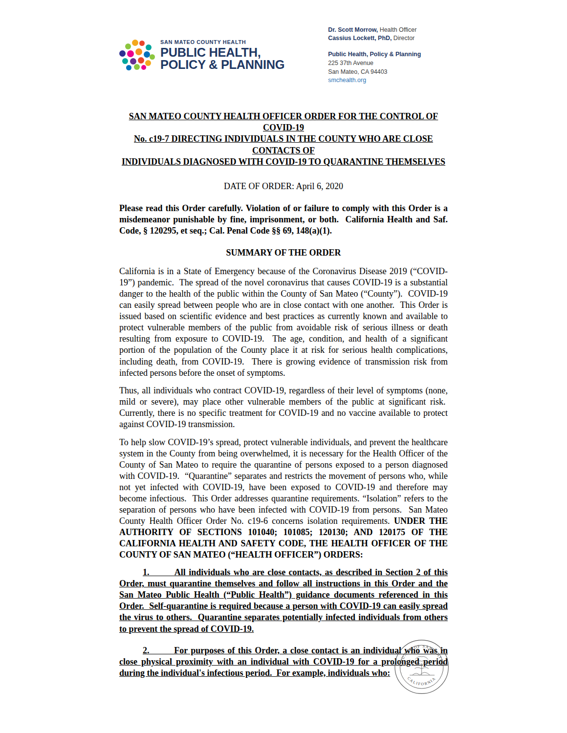SAN MATEO COUNTY HEALTH PUBLIC HEALTH, POLICY & PLANNING
Dr. Scott Morrow, Health Officer
Cassius Lockett, PhD, Director
Public Health, Policy & Planning
225 37th Avenue
San Mateo, CA 94403
smchealth.org
SAN MATEO COUNTY HEALTH OFFICER ORDER FOR THE CONTROL OF COVID-19
No. c19-7 DIRECTING INDIVIDUALS IN THE COUNTY WHO ARE CLOSE CONTACTS OF
INDIVIDUALS DIAGNOSED WITH COVID-19 TO QUARANTINE THEMSELVES
DATE OF ORDER: April 6, 2020
Please read this Order carefully. Violation of or failure to comply with this Order is a misdemeanor punishable by fine, imprisonment, or both. California Health and Saf. Code, § 120295, et seq.; Cal. Penal Code §§ 69, 148(a)(1).
SUMMARY OF THE ORDER
California is in a State of Emergency because of the Coronavirus Disease 2019 (“COVID-19”) pandemic. The spread of the novel coronavirus that causes COVID-19 is a substantial danger to the health of the public within the County of San Mateo (“County”). COVID-19 can easily spread between people who are in close contact with one another. This Order is issued based on scientific evidence and best practices as currently known and available to protect vulnerable members of the public from avoidable risk of serious illness or death resulting from exposure to COVID-19. The age, condition, and health of a significant portion of the population of the County place it at risk for serious health complications, including death, from COVID-19. There is growing evidence of transmission risk from infected persons before the onset of symptoms.
Thus, all individuals who contract COVID-19, regardless of their level of symptoms (none, mild or severe), may place other vulnerable members of the public at significant risk. Currently, there is no specific treatment for COVID-19 and no vaccine available to protect against COVID-19 transmission.
To help slow COVID-19’s spread, protect vulnerable individuals, and prevent the healthcare system in the County from being overwhelmed, it is necessary for the Health Officer of the County of San Mateo to require the quarantine of persons exposed to a person diagnosed with COVID-19. “Quarantine” separates and restricts the movement of persons who, while not yet infected with COVID-19, have been exposed to COVID-19 and therefore may become infectious. This Order addresses quarantine requirements. “Isolation” refers to the separation of persons who have been infected with COVID-19 from persons. San Mateo County Health Officer Order No. c19-6 concerns isolation requirements. UNDER THE AUTHORITY OF SECTIONS 101040; 101085; 120130; AND 120175 OF THE CALIFORNIA HEALTH AND SAFETY CODE, THE HEALTH OFFICER OF THE COUNTY OF SAN MATEO (“HEALTH OFFICER”) ORDERS:
1. All individuals who are close contacts, as described in Section 2 of this Order, must quarantine themselves and follow all instructions in this Order and the San Mateo Public Health (“Public Health”) guidance documents referenced in this Order. Self-quarantine is required because a person with COVID-19 can easily spread the virus to others. Quarantine separates potentially infected individuals from others to prevent the spread of COVID-19.
2. For purposes of this Order, a close contact is an individual who was in close physical proximity with an individual with COVID-19 for a prolonged period during the individual's infectious period. For example, individuals who:
COUNTY OF SAN MATEO CALIFORNIA